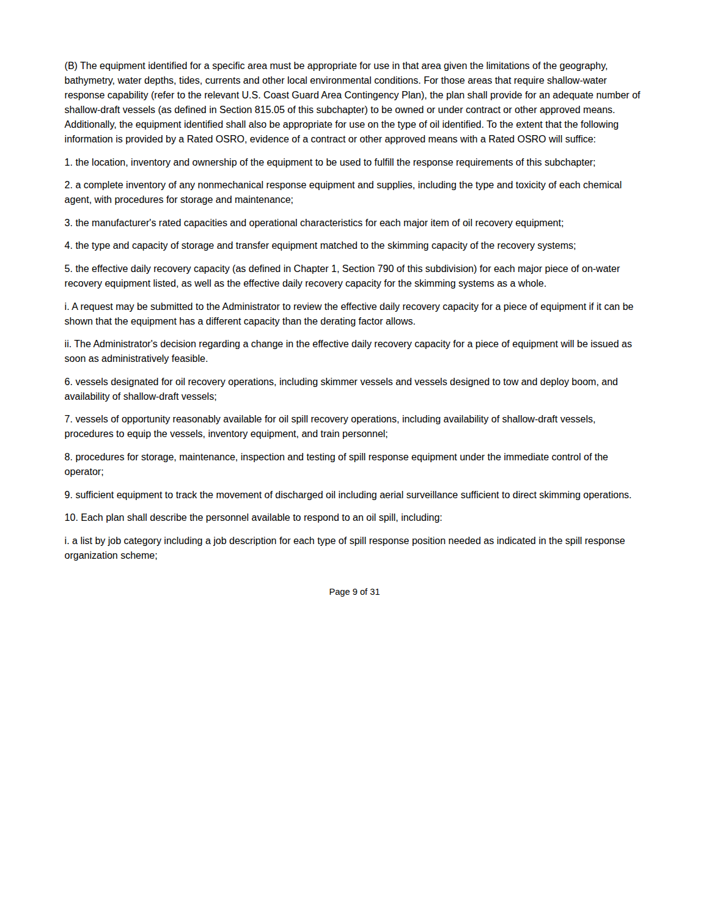(B) The equipment identified for a specific area must be appropriate for use in that area given the limitations of the geography, bathymetry, water depths, tides, currents and other local environmental conditions. For those areas that require shallow-water response capability (refer to the relevant U.S. Coast Guard Area Contingency Plan), the plan shall provide for an adequate number of shallow-draft vessels (as defined in Section 815.05 of this subchapter) to be owned or under contract or other approved means. Additionally, the equipment identified shall also be appropriate for use on the type of oil identified. To the extent that the following information is provided by a Rated OSRO, evidence of a contract or other approved means with a Rated OSRO will suffice:
1. the location, inventory and ownership of the equipment to be used to fulfill the response requirements of this subchapter;
2. a complete inventory of any nonmechanical response equipment and supplies, including the type and toxicity of each chemical agent, with procedures for storage and maintenance;
3. the manufacturer's rated capacities and operational characteristics for each major item of oil recovery equipment;
4. the type and capacity of storage and transfer equipment matched to the skimming capacity of the recovery systems;
5. the effective daily recovery capacity (as defined in Chapter 1, Section 790 of this subdivision) for each major piece of on-water recovery equipment listed, as well as the effective daily recovery capacity for the skimming systems as a whole.
i. A request may be submitted to the Administrator to review the effective daily recovery capacity for a piece of equipment if it can be shown that the equipment has a different capacity than the derating factor allows.
ii. The Administrator's decision regarding a change in the effective daily recovery capacity for a piece of equipment will be issued as soon as administratively feasible.
6. vessels designated for oil recovery operations, including skimmer vessels and vessels designed to tow and deploy boom, and availability of shallow-draft vessels;
7. vessels of opportunity reasonably available for oil spill recovery operations, including availability of shallow-draft vessels, procedures to equip the vessels, inventory equipment, and train personnel;
8. procedures for storage, maintenance, inspection and testing of spill response equipment under the immediate control of the operator;
9. sufficient equipment to track the movement of discharged oil including aerial surveillance sufficient to direct skimming operations.
10. Each plan shall describe the personnel available to respond to an oil spill, including:
i. a list by job category including a job description for each type of spill response position needed as indicated in the spill response organization scheme;
Page 9 of 31